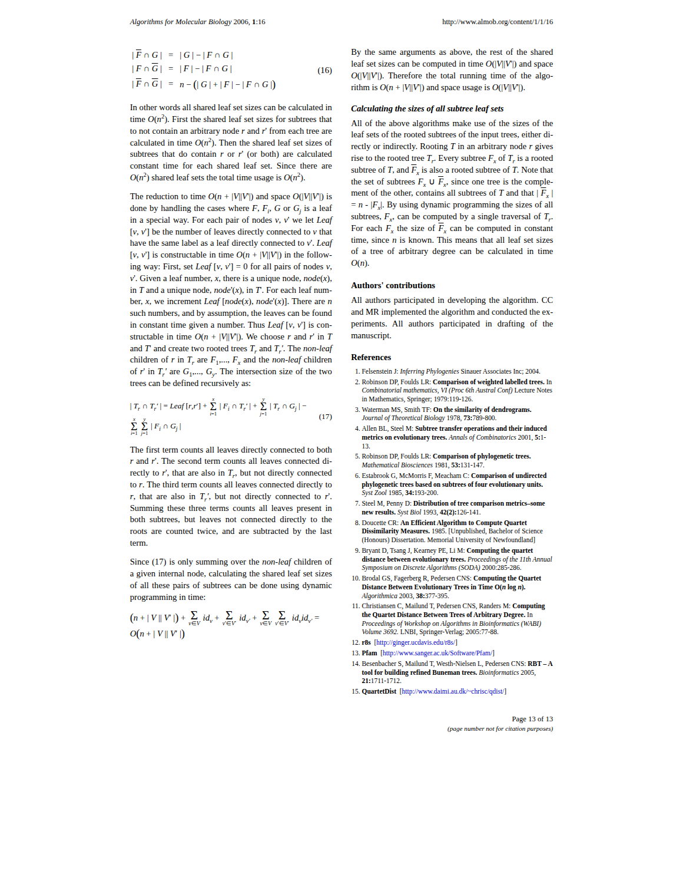Algorithms for Molecular Biology 2006, 1:16
http://www.almob.org/content/1/1/16
| / F ∩ G / | = | / G / − / F ∩ G / |
| / F ∩ G / | = | / F / − / F ∩ G / |
| / F ∩ G / | = | n − ( / G / + / F / − / F ∩ G / ) |
(16)
In other words all shared leaf set sizes can be calculated in time O(n2). First the shared leaf set sizes for subtrees that to not contain an arbitrary node r and r' from each tree are calculated in time O(n2). Then the shared leaf set sizes of subtrees that do contain r or r' (or both) are calculated constant time for each shared leaf set. Since there are O(n2) shared leaf sets the total time usage is O(n2).
The reduction to time O(n + |V||V'|) and space O(|V||V'|) is done by handling the cases where F, Fi, G or Gj is a leaf in a special way. For each pair of nodes v, v' we let Leaf [v, v'] be the number of leaves directly connected to v that have the same label as a leaf directly connected to v'. Leaf [v, v'] is constructable in time O(n + |V||V'|) in the following way: First, set Leaf [v, v'] = 0 for all pairs of nodes v, v'. Given a leaf number, x, there is a unique node, node(x), in T and a unique node, node'(x), in T'. For each leaf number, x, we increment Leaf [node(x), node'(x)]. There are n such numbers, and by assumption, the leaves can be found in constant time given a number. Thus Leaf [v, v'] is constructable in time O(n + |V||V'|). We choose r and r' in T and T' and create two rooted trees Tr and Tr′. The non-leaf children of r in Tr are F1,..., Fx and the non-leaf children of r' in Tr′ are G1,..., Gy. The intersection size of the two trees can be defined recursively as:
| Tr ∩ Tr′ | = Leaf [r,r′] + xΣi=1 | Fi ∩ Tr′ | + yΣj=1 | Tr ∩ Gj | − xΣi=1 yΣj=1 | Fi ∩ Gj |
(17)
The first term counts all leaves directly connected to both r and r'. The second term counts all leaves connected directly to r', that are also in Tr, but not directly connected to r. The third term counts all leaves connected directly to r, that are also in Tr′, but not directly connected to r'. Summing these three terms counts all leaves present in both subtrees, but leaves not connected directly to the roots are counted twice, and are subtracted by the last term.
Since (17) is only summing over the non-leaf children of a given internal node, calculating the shared leaf set sizes of all these pairs of subtrees can be done using dynamic programming in time:
(n + | V || V′ |) + Σv∈V idv + Σv′∈V′ idv′ + Σv∈V Σv′∈V′ idv idv′ = O(n + | V || V′ |)
By the same arguments as above, the rest of the shared leaf set sizes can be computed in time O(|V||V'|) and space O(|V||V'|). Therefore the total running time of the algorithm is O(n + |V||V'|) and space usage is O(|V||V'|).
Calculating the sizes of all subtree leaf sets
All of the above algorithms make use of the sizes of the leaf sets of the rooted subtrees of the input trees, either directly or indirectly. Rooting T in an arbitrary node r gives rise to the rooted tree Tr. Every subtree Fx of Tr is a rooted subtree of T, and Fx is also a rooted subtree of T. Note that the set of subtrees Fx ∪ Fx, since one tree is the complement of the other, contains all subtrees of T and that | Fx | = n - |Fx|. By using dynamic programming the sizes of all subtrees, Fx, can be computed by a single traversal of Tr. For each Fx the size of Fx can be computed in constant time, since n is known. This means that all leaf set sizes of a tree of arbitrary degree can be calculated in time O(n).
Authors' contributions
All authors participated in developing the algorithm. CC and MR implemented the algorithm and conducted the experiments. All authors participated in drafting of the manuscript.
References
Felsenstein J: Inferring Phylogenies Sinauer Associates Inc; 2004.
Robinson DP, Foulds LR: Comparison of weighted labelled trees. In Combinatorial mathematics, VI (Proc 6th Austral Conf) Lecture Notes in Mathematics, Springer; 1979:119-126.
Waterman MS, Smith TF: On the similarity of dendrograms. Journal of Theoretical Biology 1978, 73: 789-800.
Allen BL, Steel M: Subtree transfer operations and their induced metrics on evolutionary trees. Annals of Combinatorics 2001, 5: 1-13.
Robinson DP, Foulds LR: Comparison of phylogenetic trees. Mathematical Biosciences 1981, 53: 131-147.
Estabrook G, McMorris F, Meacham C: Comparison of undirected phylogenetic trees based on subtrees of four evolutionary units. Syst Zool 1985, 34: 193-200.
Steel M, Penny D: Distribution of tree comparison metrics–some new results. Syst Biol 1993, 42(2): 126-141.
Doucette CR: An Efficient Algorithm to Compute Quartet Dissimilarity Measures. 1985. [Unpublished, Bachelor of Science (Honours) Dissertation. Memorial University of Newfoundland]
Bryant D, Tsang J, Kearney PE, Li M: Computing the quartet distance between evolutionary trees. Proceedings of the 11th Annual Symposium on Discrete Algorithms (SODA) 2000:285-286.
Brodal GS, Fagerberg R, Pedersen CNS: Computing the Quartet Distance Between Evolutionary Trees in Time O(n log n). Algorithmica 2003, 38: 377-395.
Christiansen C, Mailund T, Pedersen CNS, Randers M: Computing the Quartet Distance Between Trees of Arbitrary Degree. In Proceedings of Workshop on Algorithms in Bioinformatics (WABI) Volume 3692. LNBI, Springer-Verlag; 2005:77-88.
r8s [http://ginger.ucdavis.edu/r8s/]
Pfam [http://www.sanger.ac.uk/Software/Pfam/]
Besenbacher S, Mailund T, Westh-Nielsen L, Pedersen CNS: RBT – A tool for building refined Buneman trees. Bioinformatics 2005, 21: 1711-1712.
QuartetDist [http://www.daimi.au.dk/~chrisc/qdist/]
Page 13 of 13
(page number not for citation purposes)